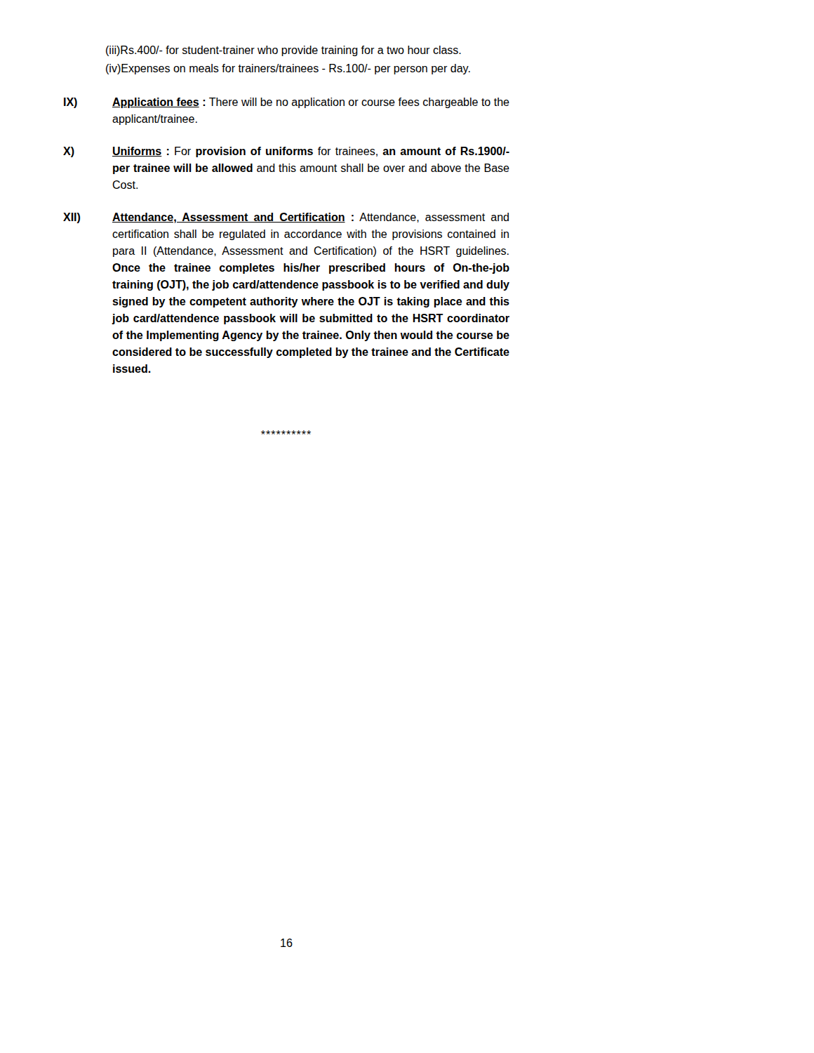(iii) Rs.400/- for student-trainer who provide training for a two hour class.
(iv) Expenses on meals for trainers/trainees - Rs.100/- per person per day.
IX)
Application fees : There will be no application or course fees chargeable to the applicant/trainee.
X)
Uniforms : For provision of uniforms for trainees, an amount of Rs.1900/- per trainee will be allowed and this amount shall be over and above the Base Cost.
XII)
Attendance, Assessment and Certification : Attendance, assessment and certification shall be regulated in accordance with the provisions contained in para II (Attendance, Assessment and Certification) of the HSRT guidelines. Once the trainee completes his/her prescribed hours of On-the-job training (OJT), the job card/attendence passbook is to be verified and duly signed by the competent authority where the OJT is taking place and this job card/attendence passbook will be submitted to the HSRT coordinator of the Implementing Agency by the trainee. Only then would the course be considered to be successfully completed by the trainee and the Certificate issued.
**********
16